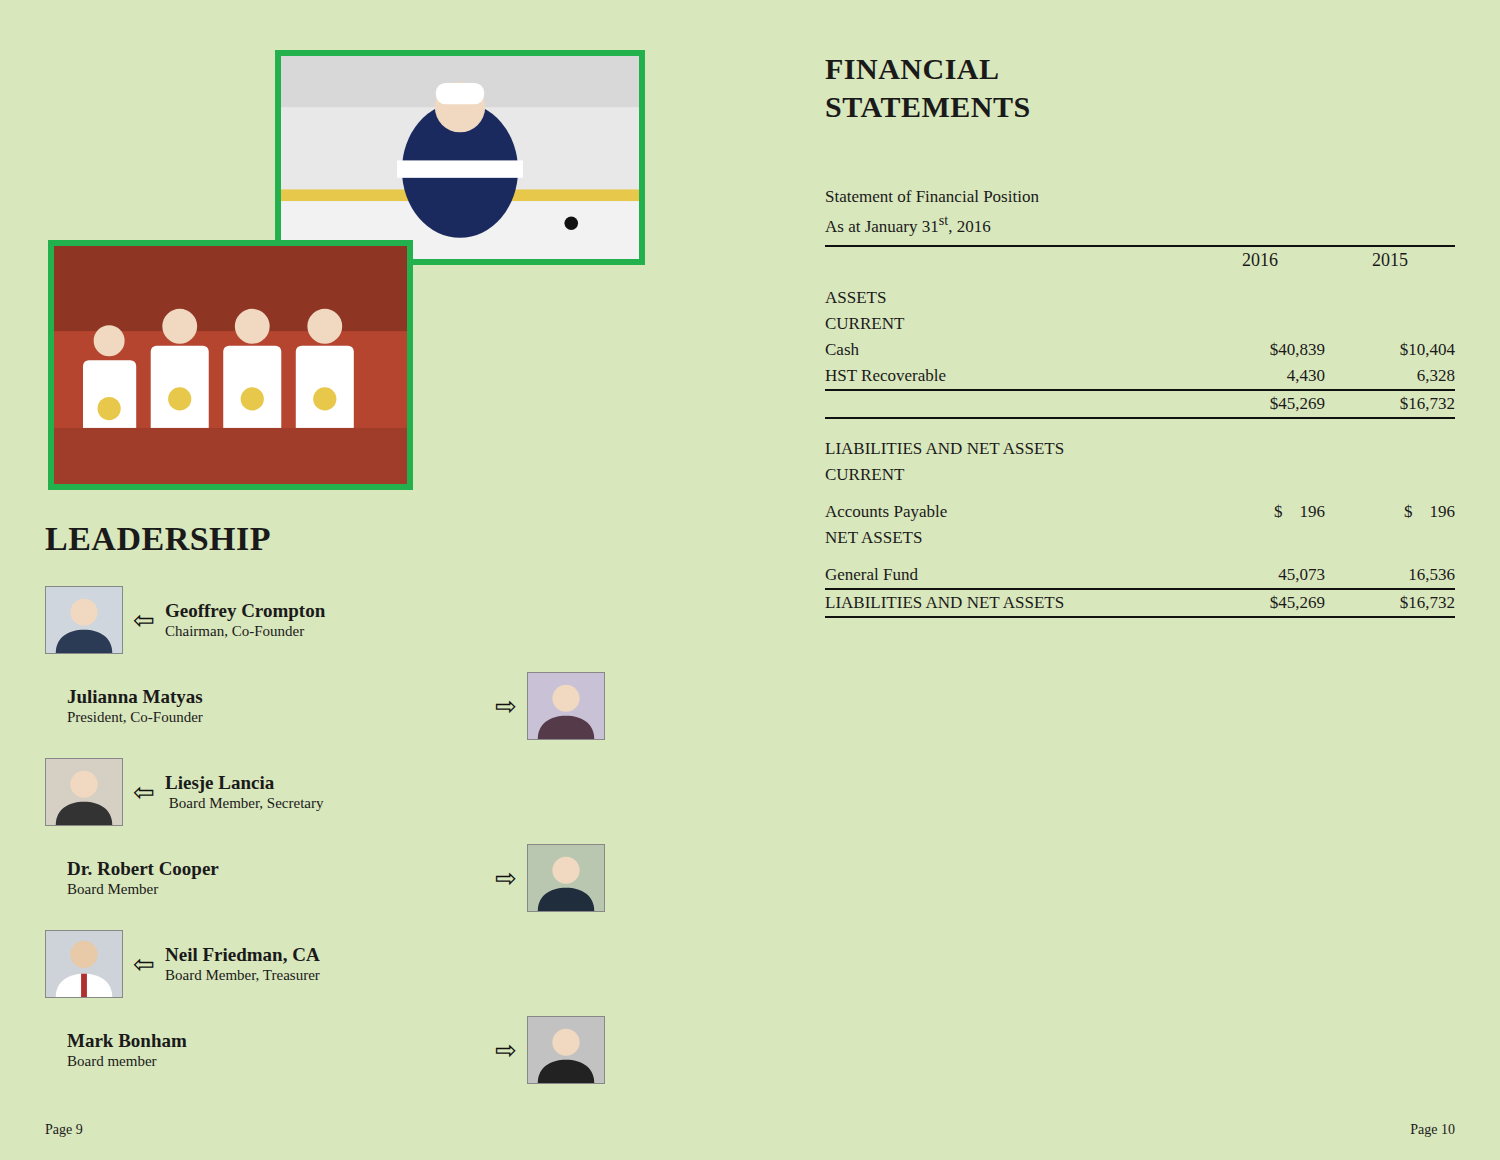LEADERSHIP
⇦
Geoffrey Crompton
Chairman, Co-Founder
Julianna Matyas
President, Co-Founder
⇨
⇦
Liesje Lancia
Board Member, Secretary
Dr. Robert Cooper
Board Member
⇨
⇦
Neil Friedman, CA
Board Member, Treasurer
Mark Bonham
Board member
⇨
Page 9
FINANCIAL
STATEMENTS
Statement of Financial Position
As at January 31st, 2016
| | 2016 | 2015 |
| ASSETS | | |
| CURRENT | | |
| Cash | $40,839 | $10,404 |
| HST Recoverable | 4,430 | 6,328 |
| | $45,269 | $16,732 |
| LIABILITIES AND NET ASSETS | | |
| CURRENT | | |
| Accounts Payable | $ 196 | $ 196 |
| NET ASSETS | | |
| General Fund | 45,073 | 16,536 |
| LIABILITIES AND NET ASSETS | $45,269 | $16,732 |
Page 10